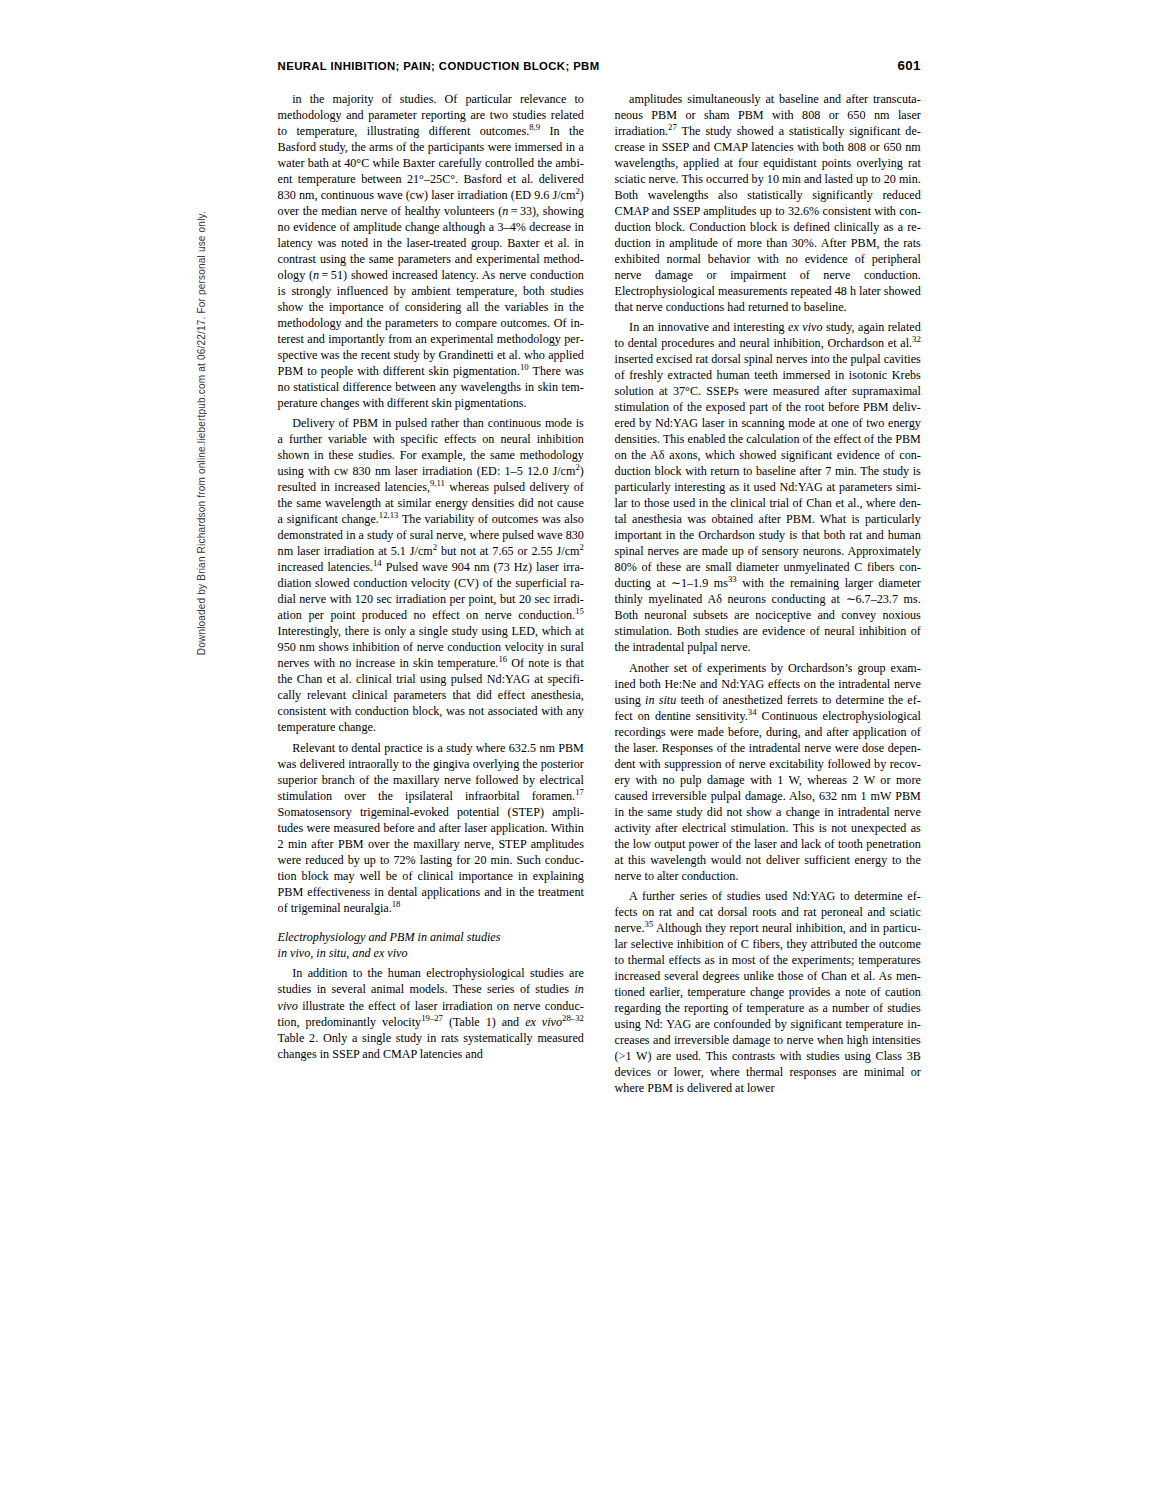Downloaded by Brian Richardson from online.liebertpub.com at 06/22/17. For personal use only.
Neural Inhibition; Pain; Conduction Block; PBM 601
in the majority of studies. Of particular relevance to methodology and parameter reporting are two studies related to temperature, illustrating different outcomes.8,9 In the Basford study, the arms of the participants were immersed in a water bath at 40°C while Baxter carefully controlled the ambient temperature between 21°–25C°. Basford et al. delivered 830 nm, continuous wave (cw) laser irradiation (ED 9.6 J/cm2) over the median nerve of healthy volunteers (n = 33), showing no evidence of amplitude change although a 3–4% decrease in latency was noted in the laser-treated group. Baxter et al. in contrast using the same parameters and experimental methodology (n = 51) showed increased latency. As nerve conduction is strongly influenced by ambient temperature, both studies show the importance of considering all the variables in the methodology and the parameters to compare outcomes. Of interest and importantly from an experimental methodology perspective was the recent study by Grandinetti et al. who applied PBM to people with different skin pigmentation.10 There was no statistical difference between any wavelengths in skin temperature changes with different skin pigmentations.
Delivery of PBM in pulsed rather than continuous mode is a further variable with specific effects on neural inhibition shown in these studies. For example, the same methodology using with cw 830 nm laser irradiation (ED: 1–5 12.0 J/cm2) resulted in increased latencies,9,11 whereas pulsed delivery of the same wavelength at similar energy densities did not cause a significant change.12,13 The variability of outcomes was also demonstrated in a study of sural nerve, where pulsed wave 830 nm laser irradiation at 5.1 J/cm2 but not at 7.65 or 2.55 J/cm2 increased latencies.14 Pulsed wave 904 nm (73 Hz) laser irradiation slowed conduction velocity (CV) of the superficial radial nerve with 120 sec irradiation per point, but 20 sec irradiation per point produced no effect on nerve conduction.15 Interestingly, there is only a single study using LED, which at 950 nm shows inhibition of nerve conduction velocity in sural nerves with no increase in skin temperature.16 Of note is that the Chan et al. clinical trial using pulsed Nd:YAG at specifically relevant clinical parameters that did effect anesthesia, consistent with conduction block, was not associated with any temperature change.
Relevant to dental practice is a study where 632.5 nm PBM was delivered intraorally to the gingiva overlying the posterior superior branch of the maxillary nerve followed by electrical stimulation over the ipsilateral infraorbital foramen.17 Somatosensory trigeminal-evoked potential (STEP) amplitudes were measured before and after laser application. Within 2 min after PBM over the maxillary nerve, STEP amplitudes were reduced by up to 72% lasting for 20 min. Such conduction block may well be of clinical importance in explaining PBM effectiveness in dental applications and in the treatment of trigeminal neuralgia.18
Electrophysiology and PBM in animal studies
in vivo, in situ, and ex vivo
In addition to the human electrophysiological studies are studies in several animal models. These series of studies in vivo illustrate the effect of laser irradiation on nerve conduction, predominantly velocity19–27 (Table 1) and ex vivo28–32 Table 2. Only a single study in rats systematically measured changes in SSEP and CMAP latencies and
amplitudes simultaneously at baseline and after transcutaneous PBM or sham PBM with 808 or 650 nm laser irradiation.27 The study showed a statistically significant decrease in SSEP and CMAP latencies with both 808 or 650 nm wavelengths, applied at four equidistant points overlying rat sciatic nerve. This occurred by 10 min and lasted up to 20 min. Both wavelengths also statistically significantly reduced CMAP and SSEP amplitudes up to 32.6% consistent with conduction block. Conduction block is defined clinically as a reduction in amplitude of more than 30%. After PBM, the rats exhibited normal behavior with no evidence of peripheral nerve damage or impairment of nerve conduction. Electrophysiological measurements repeated 48 h later showed that nerve conductions had returned to baseline.
In an innovative and interesting ex vivo study, again related to dental procedures and neural inhibition, Orchardson et al.32 inserted excised rat dorsal spinal nerves into the pulpal cavities of freshly extracted human teeth immersed in isotonic Krebs solution at 37°C. SSEPs were measured after supramaximal stimulation of the exposed part of the root before PBM delivered by Nd:YAG laser in scanning mode at one of two energy densities. This enabled the calculation of the effect of the PBM on the Aδ axons, which showed significant evidence of conduction block with return to baseline after 7 min. The study is particularly interesting as it used Nd:YAG at parameters similar to those used in the clinical trial of Chan et al., where dental anesthesia was obtained after PBM. What is particularly important in the Orchardson study is that both rat and human spinal nerves are made up of sensory neurons. Approximately 80% of these are small diameter unmyelinated C fibers conducting at ∼1–1.9 ms33 with the remaining larger diameter thinly myelinated Aδ neurons conducting at ∼6.7–23.7 ms. Both neuronal subsets are nociceptive and convey noxious stimulation. Both studies are evidence of neural inhibition of the intradental pulpal nerve.
Another set of experiments by Orchardson’s group examined both He:Ne and Nd:YAG effects on the intradental nerve using in situ teeth of anesthetized ferrets to determine the effect on dentine sensitivity.34 Continuous electrophysiological recordings were made before, during, and after application of the laser. Responses of the intradental nerve were dose dependent with suppression of nerve excitability followed by recovery with no pulp damage with 1 W, whereas 2 W or more caused irreversible pulpal damage. Also, 632 nm 1 mW PBM in the same study did not show a change in intradental nerve activity after electrical stimulation. This is not unexpected as the low output power of the laser and lack of tooth penetration at this wavelength would not deliver sufficient energy to the nerve to alter conduction.
A further series of studies used Nd:YAG to determine effects on rat and cat dorsal roots and rat peroneal and sciatic nerve.35 Although they report neural inhibition, and in particular selective inhibition of C fibers, they attributed the outcome to thermal effects as in most of the experiments; temperatures increased several degrees unlike those of Chan et al. As mentioned earlier, temperature change provides a note of caution regarding the reporting of temperature as a number of studies using Nd: YAG are confounded by significant temperature increases and irreversible damage to nerve when high intensities (>1 W) are used. This contrasts with studies using Class 3B devices or lower, where thermal responses are minimal or where PBM is delivered at lower